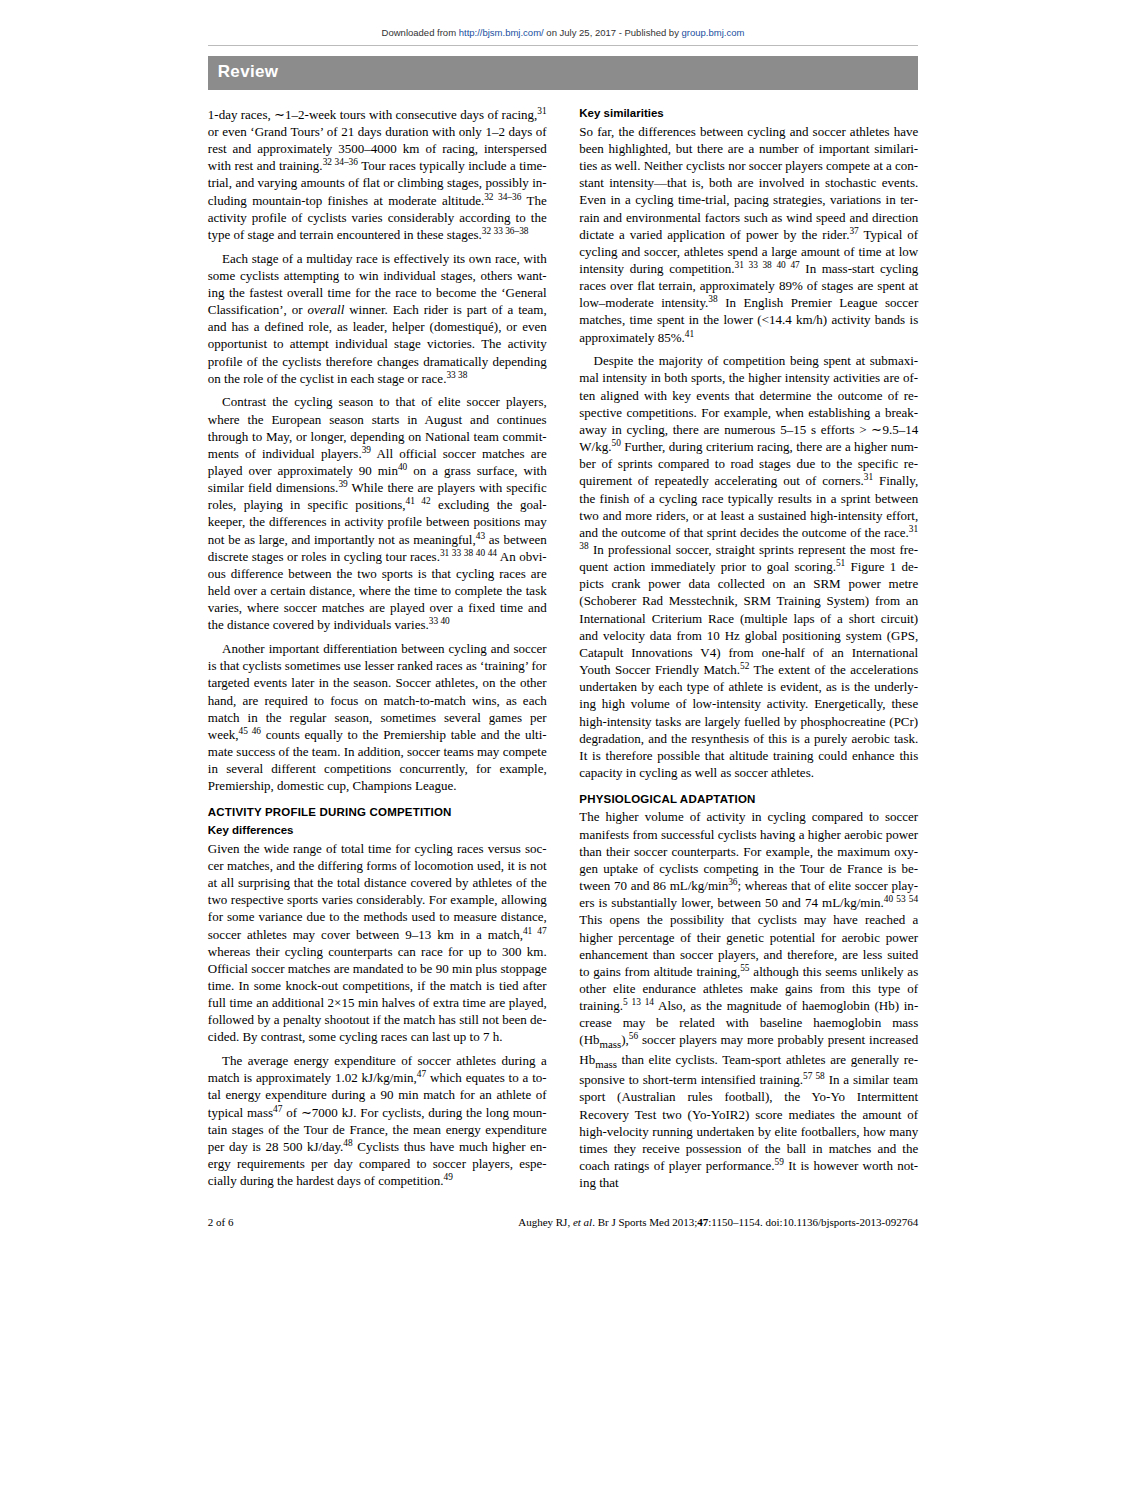Downloaded from http://bjsm.bmj.com/ on July 25, 2017 - Published by group.bmj.com
Review
1-day races, ∼1–2-week tours with consecutive days of racing,31 or even ‘Grand Tours’ of 21 days duration with only 1–2 days of rest and approximately 3500–4000 km of racing, interspersed with rest and training.32 34–36 Tour races typically include a time-trial, and varying amounts of flat or climbing stages, possibly including mountain-top finishes at moderate altitude.32 34–36 The activity profile of cyclists varies considerably according to the type of stage and terrain encountered in these stages.32 33 36–38
Each stage of a multiday race is effectively its own race, with some cyclists attempting to win individual stages, others wanting the fastest overall time for the race to become the ‘General Classification’, or overall winner. Each rider is part of a team, and has a defined role, as leader, helper (domestiqué), or even opportunist to attempt individual stage victories. The activity profile of the cyclists therefore changes dramatically depending on the role of the cyclist in each stage or race.33 38
Contrast the cycling season to that of elite soccer players, where the European season starts in August and continues through to May, or longer, depending on National team commitments of individual players.39 All official soccer matches are played over approximately 90 min40 on a grass surface, with similar field dimensions.39 While there are players with specific roles, playing in specific positions,41 42 excluding the goalkeeper, the differences in activity profile between positions may not be as large, and importantly not as meaningful,43 as between discrete stages or roles in cycling tour races.31 33 38 40 44 An obvious difference between the two sports is that cycling races are held over a certain distance, where the time to complete the task varies, where soccer matches are played over a fixed time and the distance covered by individuals varies.33 40
Another important differentiation between cycling and soccer is that cyclists sometimes use lesser ranked races as ‘training’ for targeted events later in the season. Soccer athletes, on the other hand, are required to focus on match-to-match wins, as each match in the regular season, sometimes several games per week,45 46 counts equally to the Premiership table and the ultimate success of the team. In addition, soccer teams may compete in several different competitions concurrently, for example, Premiership, domestic cup, Champions League.
Activity profile during competition
Key differences
Given the wide range of total time for cycling races versus soccer matches, and the differing forms of locomotion used, it is not at all surprising that the total distance covered by athletes of the two respective sports varies considerably. For example, allowing for some variance due to the methods used to measure distance, soccer athletes may cover between 9–13 km in a match,41 47 whereas their cycling counterparts can race for up to 300 km. Official soccer matches are mandated to be 90 min plus stoppage time. In some knock-out competitions, if the match is tied after full time an additional 2×15 min halves of extra time are played, followed by a penalty shootout if the match has still not been decided. By contrast, some cycling races can last up to 7 h.
The average energy expenditure of soccer athletes during a match is approximately 1.02 kJ/kg/min,47 which equates to a total energy expenditure during a 90 min match for an athlete of typical mass47 of ∼7000 kJ. For cyclists, during the long mountain stages of the Tour de France, the mean energy expenditure per day is 28 500 kJ/day.48 Cyclists thus have much higher energy requirements per day compared to soccer players, especially during the hardest days of competition.49
Key similarities
So far, the differences between cycling and soccer athletes have been highlighted, but there are a number of important similarities as well. Neither cyclists nor soccer players compete at a constant intensity—that is, both are involved in stochastic events. Even in a cycling time-trial, pacing strategies, variations in terrain and environmental factors such as wind speed and direction dictate a varied application of power by the rider.37 Typical of cycling and soccer, athletes spend a large amount of time at low intensity during competition.31 33 38 40 47 In mass-start cycling races over flat terrain, approximately 89% of stages are spent at low–moderate intensity.38 In English Premier League soccer matches, time spent in the lower (<14.4 km/h) activity bands is approximately 85%.41
Despite the majority of competition being spent at submaximal intensity in both sports, the higher intensity activities are often aligned with key events that determine the outcome of respective competitions. For example, when establishing a breakaway in cycling, there are numerous 5–15 s efforts > ∼9.5–14 W/kg.50 Further, during criterium racing, there are a higher number of sprints compared to road stages due to the specific requirement of repeatedly accelerating out of corners.31 Finally, the finish of a cycling race typically results in a sprint between two and more riders, or at least a sustained high-intensity effort, and the outcome of that sprint decides the outcome of the race.31 38 In professional soccer, straight sprints represent the most frequent action immediately prior to goal scoring.51 Figure 1 depicts crank power data collected on an SRM power metre (Schoberer Rad Messtechnik, SRM Training System) from an International Criterium Race (multiple laps of a short circuit) and velocity data from 10 Hz global positioning system (GPS, Catapult Innovations V4) from one-half of an International Youth Soccer Friendly Match.52 The extent of the accelerations undertaken by each type of athlete is evident, as is the underlying high volume of low-intensity activity. Energetically, these high-intensity tasks are largely fuelled by phosphocreatine (PCr) degradation, and the resynthesis of this is a purely aerobic task. It is therefore possible that altitude training could enhance this capacity in cycling as well as soccer athletes.
Physiological adaptation
The higher volume of activity in cycling compared to soccer manifests from successful cyclists having a higher aerobic power than their soccer counterparts. For example, the maximum oxygen uptake of cyclists competing in the Tour de France is between 70 and 86 mL/kg/min36; whereas that of elite soccer players is substantially lower, between 50 and 74 mL/kg/min.40 53 54 This opens the possibility that cyclists may have reached a higher percentage of their genetic potential for aerobic power enhancement than soccer players, and therefore, are less suited to gains from altitude training,55 although this seems unlikely as other elite endurance athletes make gains from this type of training.5 13 14 Also, as the magnitude of haemoglobin (Hb) increase may be related with baseline haemoglobin mass (Hbmass),56 soccer players may more probably present increased Hbmass than elite cyclists. Team-sport athletes are generally responsive to short-term intensified training.57 58 In a similar team sport (Australian rules football), the Yo-Yo Intermittent Recovery Test two (Yo-YoIR2) score mediates the amount of high-velocity running undertaken by elite footballers, how many times they receive possession of the ball in matches and the coach ratings of player performance.59 It is however worth noting that
2 of 6
Aughey RJ, et al. Br J Sports Med 2013;47:1150–1154. doi:10.1136/bjsports-2013-092764